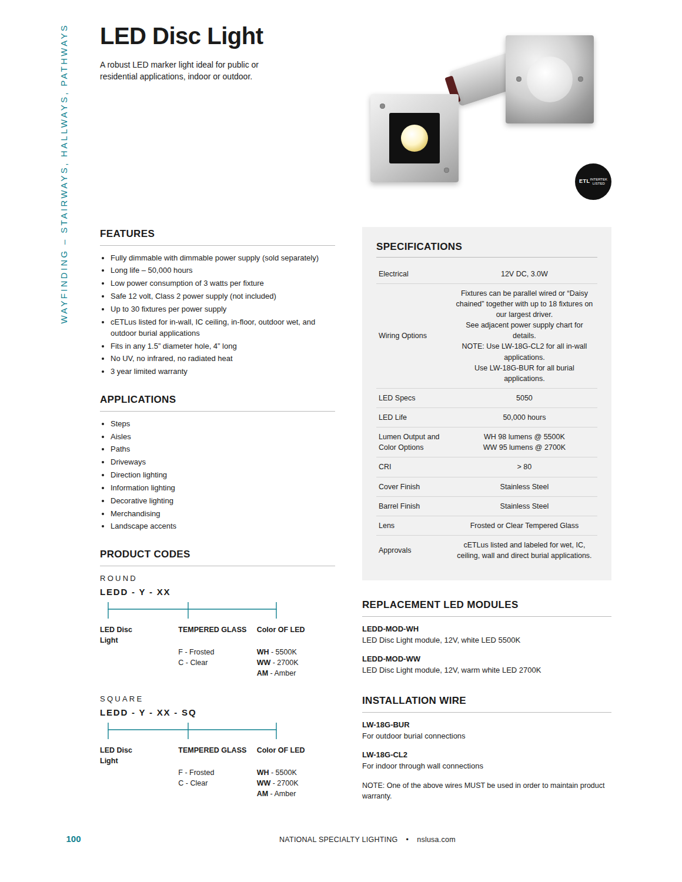WAYFINDING – STAIRWAYS, HALLWAYS, PATHWAYS
LED Disc Light
A robust LED marker light ideal for public or residential applications, indoor or outdoor.
ETLINTERTEK
LISTED
Features
Fully dimmable with dimmable power supply (sold separately)
Long life – 50,000 hours
Low power consumption of 3 watts per fixture
Safe 12 volt, Class 2 power supply (not included)
Up to 30 fixtures per power supply
cETLus listed for in-wall, IC ceiling, in-floor, outdoor wet, and outdoor burial applications
Fits in any 1.5” diameter hole, 4” long
No UV, no infrared, no radiated heat
3 year limited warranty
Applications
Steps
Aisles
Paths
Driveways
Direction lighting
Information lighting
Decorative lighting
Merchandising
Landscape accents
Product Codes
ROUND
LEDD - Y - XX
| LED Disc Light | TEMPERED GLASS | Color OF LED |
| | F - Frosted C - Clear | WH - 5500K WW - 2700K AM - Amber |
SQUARE
LEDD - Y - XX - SQ
| LED Disc Light | TEMPERED GLASS | Color OF LED |
| | F - Frosted C - Clear | WH - 5500K WW - 2700K AM - Amber |
Specifications
| Electrical | 12V DC, 3.0W |
| Wiring Options | Fixtures can be parallel wired or “Daisy chained” together with up to 18 fixtures on our largest driver. See adjacent power supply chart for details. NOTE: Use LW-18G-CL2 for all in-wall applications. Use LW-18G-BUR for all burial applications. |
| LED Specs | 5050 |
| LED Life | 50,000 hours |
| Lumen Output and Color Options | WH 98 lumens @ 5500K WW 95 lumens @ 2700K |
| CRI | > 80 |
| Cover Finish | Stainless Steel |
| Barrel Finish | Stainless Steel |
| Lens | Frosted or Clear Tempered Glass |
| Approvals | cETLus listed and labeled for wet, IC, ceiling, wall and direct burial applications. |
Replacement LED Modules
LEDD-MOD-WH LED Disc Light module, 12V, white LED 5500K
LEDD-MOD-WW LED Disc Light module, 12V, warm white LED 2700K
Installation Wire
LW-18G-BUR For outdoor burial connections
LW-18G-CL2 For indoor through wall connections
NOTE: One of the above wires MUST be used in order to maintain product warranty.
100
NATIONAL SPECIALTY LIGHTING•nslusa.com